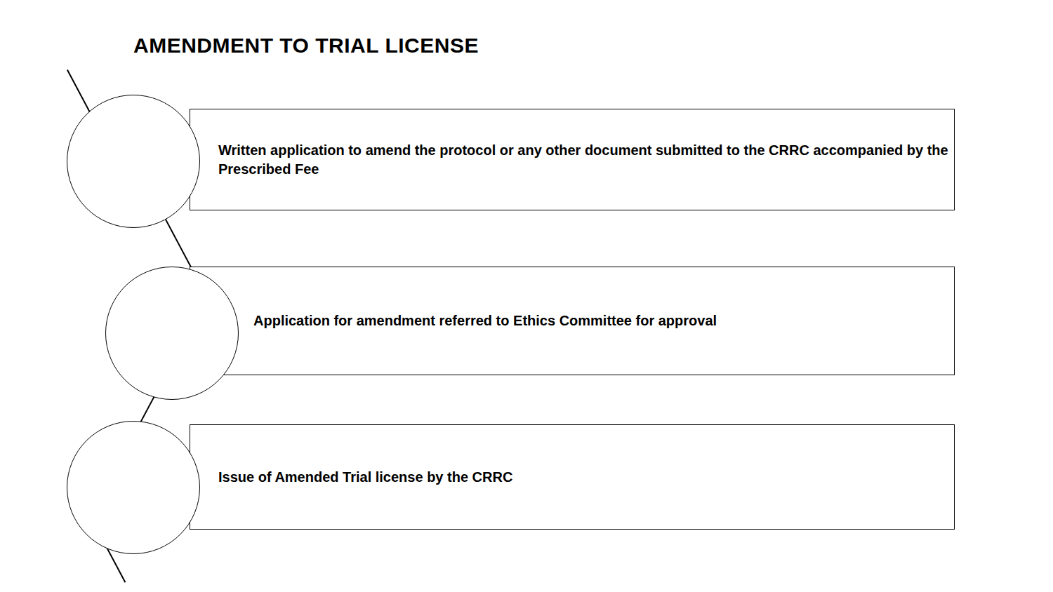AMENDMENT TO TRIAL LICENSE
Written application to amend the protocol or any other document submitted to the CRRC accompanied by the Prescribed Fee
Application for amendment referred to Ethics Committee for approval
Issue of Amended Trial license by the CRRC